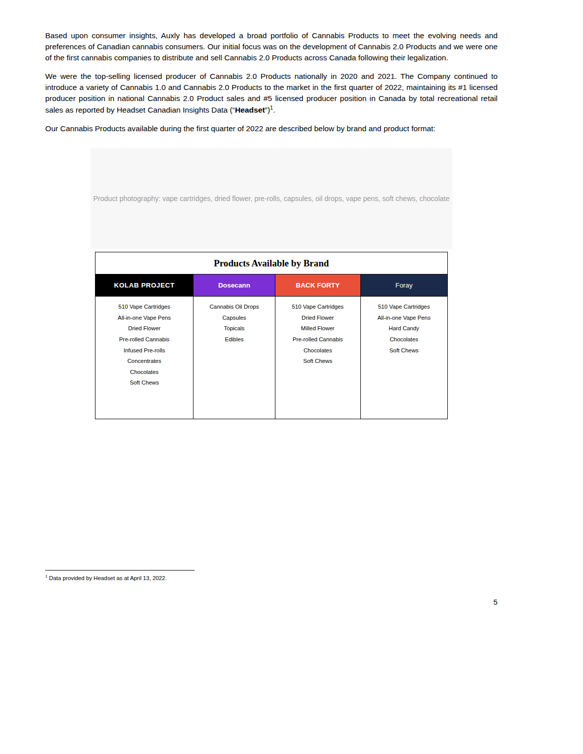Based upon consumer insights, Auxly has developed a broad portfolio of Cannabis Products to meet the evolving needs and preferences of Canadian cannabis consumers. Our initial focus was on the development of Cannabis 2.0 Products and we were one of the first cannabis companies to distribute and sell Cannabis 2.0 Products across Canada following their legalization.
We were the top-selling licensed producer of Cannabis 2.0 Products nationally in 2020 and 2021. The Company continued to introduce a variety of Cannabis 1.0 and Cannabis 2.0 Products to the market in the first quarter of 2022, maintaining its #1 licensed producer position in national Cannabis 2.0 Product sales and #5 licensed producer position in Canada by total recreational retail sales as reported by Headset Canadian Insights Data (“Headset”)1.
Our Cannabis Products available during the first quarter of 2022 are described below by brand and product format:
Products Available by Brand
| KOLAB PROJECT | Dosecann | BACK FORTY | Foray |
| --- | --- | --- | --- |
| 510 Vape Cartridges All-in-one Vape Pens Dried Flower Pre-rolled Cannabis Infused Pre-rolls Concentrates Chocolates Soft Chews | Cannabis Oil Drops Capsules Topicals Edibles | 510 Vape Cartridges Dried Flower Milled Flower Pre-rolled Cannabis Chocolates Soft Chews | 510 Vape Cartridges All-in-one Vape Pens Hard Candy Chocolates Soft Chews |
1 Data provided by Headset as at April 13, 2022.
5